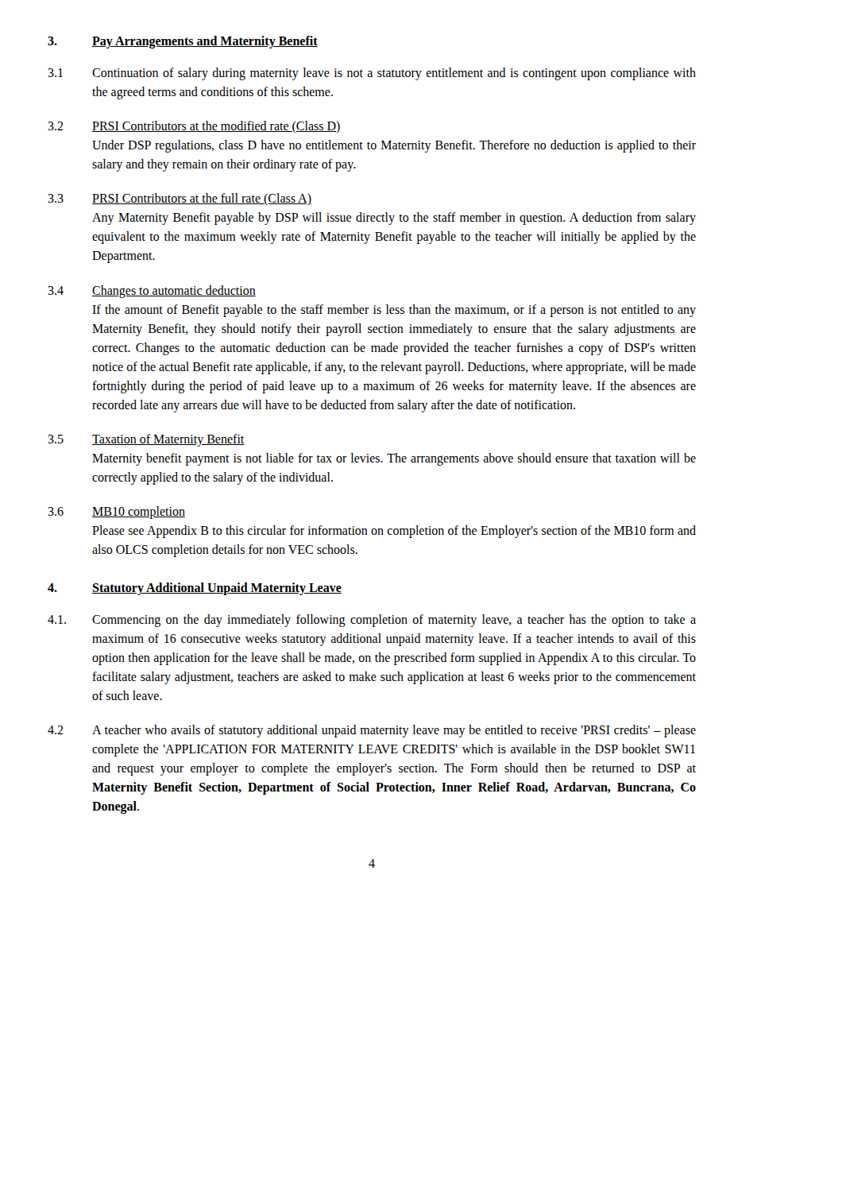3. Pay Arrangements and Maternity Benefit
3.1
Continuation of salary during maternity leave is not a statutory entitlement and is contingent upon compliance with the agreed terms and conditions of this scheme.
3.2
PRSI Contributors at the modified rate (Class D) Under DSP regulations, class D have no entitlement to Maternity Benefit. Therefore no deduction is applied to their salary and they remain on their ordinary rate of pay.
3.3
PRSI Contributors at the full rate (Class A) Any Maternity Benefit payable by DSP will issue directly to the staff member in question. A deduction from salary equivalent to the maximum weekly rate of Maternity Benefit payable to the teacher will initially be applied by the Department.
3.4
Changes to automatic deduction If the amount of Benefit payable to the staff member is less than the maximum, or if a person is not entitled to any Maternity Benefit, they should notify their payroll section immediately to ensure that the salary adjustments are correct. Changes to the automatic deduction can be made provided the teacher furnishes a copy of DSP's written notice of the actual Benefit rate applicable, if any, to the relevant payroll. Deductions, where appropriate, will be made fortnightly during the period of paid leave up to a maximum of 26 weeks for maternity leave. If the absences are recorded late any arrears due will have to be deducted from salary after the date of notification.
3.5
Taxation of Maternity Benefit Maternity benefit payment is not liable for tax or levies. The arrangements above should ensure that taxation will be correctly applied to the salary of the individual.
3.6
MB10 completion Please see Appendix B to this circular for information on completion of the Employer's section of the MB10 form and also OLCS completion details for non VEC schools.
4. Statutory Additional Unpaid Maternity Leave
4.1.
Commencing on the day immediately following completion of maternity leave, a teacher has the option to take a maximum of 16 consecutive weeks statutory additional unpaid maternity leave. If a teacher intends to avail of this option then application for the leave shall be made, on the prescribed form supplied in Appendix A to this circular. To facilitate salary adjustment, teachers are asked to make such application at least 6 weeks prior to the commencement of such leave.
4.2
A teacher who avails of statutory additional unpaid maternity leave may be entitled to receive 'PRSI credits' – please complete the 'APPLICATION FOR MATERNITY LEAVE CREDITS' which is available in the DSP booklet SW11 and request your employer to complete the employer's section. The Form should then be returned to DSP at Maternity Benefit Section, Department of Social Protection, Inner Relief Road, Ardarvan, Buncrana, Co Donegal.
4